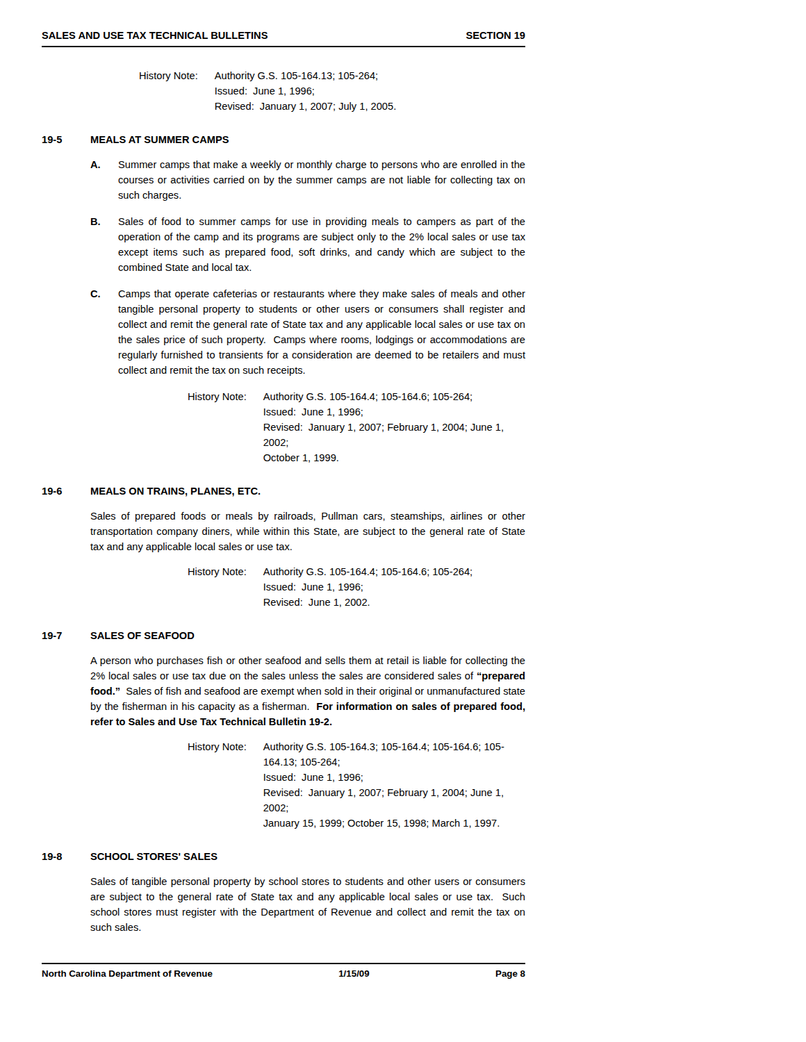SALES AND USE TAX TECHNICAL BULLETINS SECTION 19
| History Note: | Authority G.S. 105-164.13; 105-264; Issued: June 1, 1996; Revised: January 1, 2007; July 1, 2005. |
19-5 MEALS AT SUMMER CAMPS
A. Summer camps that make a weekly or monthly charge to persons who are enrolled in the courses or activities carried on by the summer camps are not liable for collecting tax on such charges.
B. Sales of food to summer camps for use in providing meals to campers as part of the operation of the camp and its programs are subject only to the 2% local sales or use tax except items such as prepared food, soft drinks, and candy which are subject to the combined State and local tax.
C. Camps that operate cafeterias or restaurants where they make sales of meals and other tangible personal property to students or other users or consumers shall register and collect and remit the general rate of State tax and any applicable local sales or use tax on the sales price of such property. Camps where rooms, lodgings or accommodations are regularly furnished to transients for a consideration are deemed to be retailers and must collect and remit the tax on such receipts.
| History Note: | Authority G.S. 105-164.4; 105-164.6; 105-264; Issued: June 1, 1996; Revised: January 1, 2007; February 1, 2004; June 1, 2002; October 1, 1999. |
19-6 MEALS ON TRAINS, PLANES, ETC.
Sales of prepared foods or meals by railroads, Pullman cars, steamships, airlines or other transportation company diners, while within this State, are subject to the general rate of State tax and any applicable local sales or use tax.
| History Note: | Authority G.S. 105-164.4; 105-164.6; 105-264; Issued: June 1, 1996; Revised: June 1, 2002. |
19-7 SALES OF SEAFOOD
A person who purchases fish or other seafood and sells them at retail is liable for collecting the 2% local sales or use tax due on the sales unless the sales are considered sales of “prepared food.” Sales of fish and seafood are exempt when sold in their original or unmanufactured state by the fisherman in his capacity as a fisherman. For information on sales of prepared food, refer to Sales and Use Tax Technical Bulletin 19-2.
| History Note: | Authority G.S. 105-164.3; 105-164.4; 105-164.6; 105-164.13; 105-264; Issued: June 1, 1996; Revised: January 1, 2007; February 1, 2004; June 1, 2002; January 15, 1999; October 15, 1998; March 1, 1997. |
19-8 SCHOOL STORES' SALES
Sales of tangible personal property by school stores to students and other users or consumers are subject to the general rate of State tax and any applicable local sales or use tax. Such school stores must register with the Department of Revenue and collect and remit the tax on such sales.
North Carolina Department of Revenue 1/15/09 Page 8